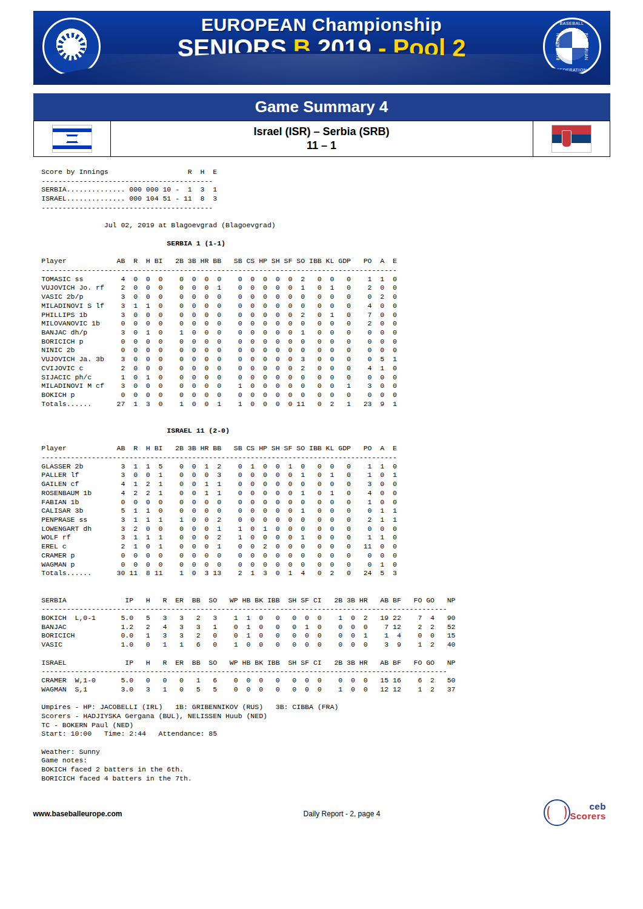BASEBALL FEDERATION BULGARIAN BULGARIAN
EUROPEAN Championship
SENIORS B 2019 - Pool 2
BLAGOEVGRAD, BULGARIA • 1st / 6th JULY
Game Summary 4
| | Israel (ISR) – Serbia (SRB) 11 – 1 | |
  Score by Innings                   R  H  E
  -----------------------------------------
  SERBIA.............. 000 000 10 -  1  3  1
  ISRAEL.............. 000 104 51 - 11  8  3
  -----------------------------------------

                 Jul 02, 2019 at Blagoevgrad (Blagoevgrad)

                                SERBIA 1 (1-1)

  Player            AB  R  H BI   2B 3B HR BB   SB CS HP SH SF SO IBB KL GDP   PO  A  E
  -------------------------------------------------------------------------------------
  TOMASIC ss         4  0  0  0    0  0  0  0    0  0  0  0  0  2   0  0   0    1  1  0
  VUJOVICH Jo. rf    2  0  0  0    0  0  0  1    0  0  0  0  0  1   0  1   0    2  0  0
  VASIC 2b/p         3  0  0  0    0  0  0  0    0  0  0  0  0  0   0  0   0    0  2  0
  MILADINOVI S lf    3  1  1  0    0  0  0  0    0  0  0  0  0  0   0  0   0    4  0  0
  PHILLIPS 1b        3  0  0  0    0  0  0  0    0  0  0  0  0  2   0  1   0    7  0  0
  MILOVANOVIC 1b     0  0  0  0    0  0  0  0    0  0  0  0  0  0   0  0   0    2  0  0
  BANJAC dh/p        3  0  1  0    1  0  0  0    0  0  0  0  0  1   0  0   0    0  0  0
  BORICICH p         0  0  0  0    0  0  0  0    0  0  0  0  0  0   0  0   0    0  0  0
  NINIC 2b           0  0  0  0    0  0  0  0    0  0  0  0  0  0   0  0   0    0  0  0
  VUJOVICH Ja. 3b    3  0  0  0    0  0  0  0    0  0  0  0  0  3   0  0   0    0  5  1
  CVIJOVIC c         2  0  0  0    0  0  0  0    0  0  0  0  0  2   0  0   0    4  1  0
  SIJACIC ph/c       1  0  1  0    0  0  0  0    0  0  0  0  0  0   0  0   0    0  0  0
  MILADINOVI M cf    3  0  0  0    0  0  0  0    1  0  0  0  0  0   0  0   1    3  0  0
  BOKICH p           0  0  0  0    0  0  0  0    0  0  0  0  0  0   0  0   0    0  0  0
  Totals......      27  1  3  0    1  0  0  1    1  0  0  0  0 11   0  2   1   23  9  1


                                ISRAEL 11 (2-0)

  Player            AB  R  H BI   2B 3B HR BB   SB CS HP SH SF SO IBB KL GDP   PO  A  E
  -------------------------------------------------------------------------------------
  GLASSER 2b         3  1  1  5    0  0  1  2    0  1  0  0  1  0   0  0   0    1  1  0
  PALLER lf          3  0  0  1    0  0  0  3    0  0  0  0  0  1   0  1   0    1  0  1
  GAILEN cf          4  1  2  1    0  0  1  1    0  0  0  0  0  0   0  0   0    3  0  0
  ROSENBAUM 1b       4  2  2  1    0  0  1  1    0  0  0  0  0  1   0  1   0    4  0  0
  FABIAN 1b          0  0  0  0    0  0  0  0    0  0  0  0  0  0   0  0   0    1  0  0
  CALISAR 3b         5  1  1  0    0  0  0  0    0  0  0  0  0  1   0  0   0    0  1  1
  PENPRASE ss        3  1  1  1    1  0  0  2    0  0  0  0  0  0   0  0   0    2  1  1
  LOWENGART dh       3  2  0  0    0  0  0  1    1  0  1  0  0  0   0  0   0    0  0  0
  WOLF rf            3  1  1  1    0  0  0  2    1  0  0  0  0  1   0  0   0    1  1  0
  EREL c             2  1  0  1    0  0  0  1    0  0  2  0  0  0   0  0   0   11  0  0
  CRAMER p           0  0  0  0    0  0  0  0    0  0  0  0  0  0   0  0   0    0  0  0
  WAGMAN p           0  0  0  0    0  0  0  0    0  0  0  0  0  0   0  0   0    0  1  0
  Totals......      30 11  8 11    1  0  3 13    2  1  3  0  1  4   0  2   0   24  5  3


  SERBIA              IP   H   R  ER  BB  SO   WP HB BK IBB  SH SF CI   2B 3B HR   AB BF   FO GO   NP
  -------------------------------------------------------------------------------------------------
  BOKICH  L,0-1      5.0   5   3   3   2   3    1  1  0   0   0  0  0    1  0  2   19 22    7  4   90
  BANJAC             1.2   2   4   3   3   1    0  1  0   0   0  1  0    0  0  0    7 12    2  2   52
  BORICICH           0.0   1   3   3   2   0    0  1  0   0   0  0  0    0  0  1    1  4    0  0   15
  VASIC              1.0   0   1   1   6   0    1  0  0   0   0  0  0    0  0  0    3  9    1  2   40

  ISRAEL              IP   H   R  ER  BB  SO   WP HB BK IBB  SH SF CI   2B 3B HR   AB BF   FO GO   NP
  -------------------------------------------------------------------------------------------------
  CRAMER  W,1-0      5.0   0   0   0   1   6    0  0  0   0   0  0  0    0  0  0   15 16    6  2   50
  WAGMAN  S,1        3.0   3   1   0   5   5    0  0  0   0   0  0  0    1  0  0   12 12    1  2   37

  Umpires - HP: JACOBELLI (IRL)   1B: GRIBENNIKOV (RUS)   3B: CIBBA (FRA)
  Scorers - HADJIYSKA Gergana (BUL), NELISSEN Huub (NED)
  TC - BOKERN Paul (NED)
  Start: 10:00   Time: 2:44   Attendance: 85

  Weather: Sunny
  Game notes:
  BOKICH faced 2 batters in the 6th.
  BORICICH faced 4 batters in the 7th.
www.baseballeurope.com
Daily Report - 2, page 4
ceb
Scorers